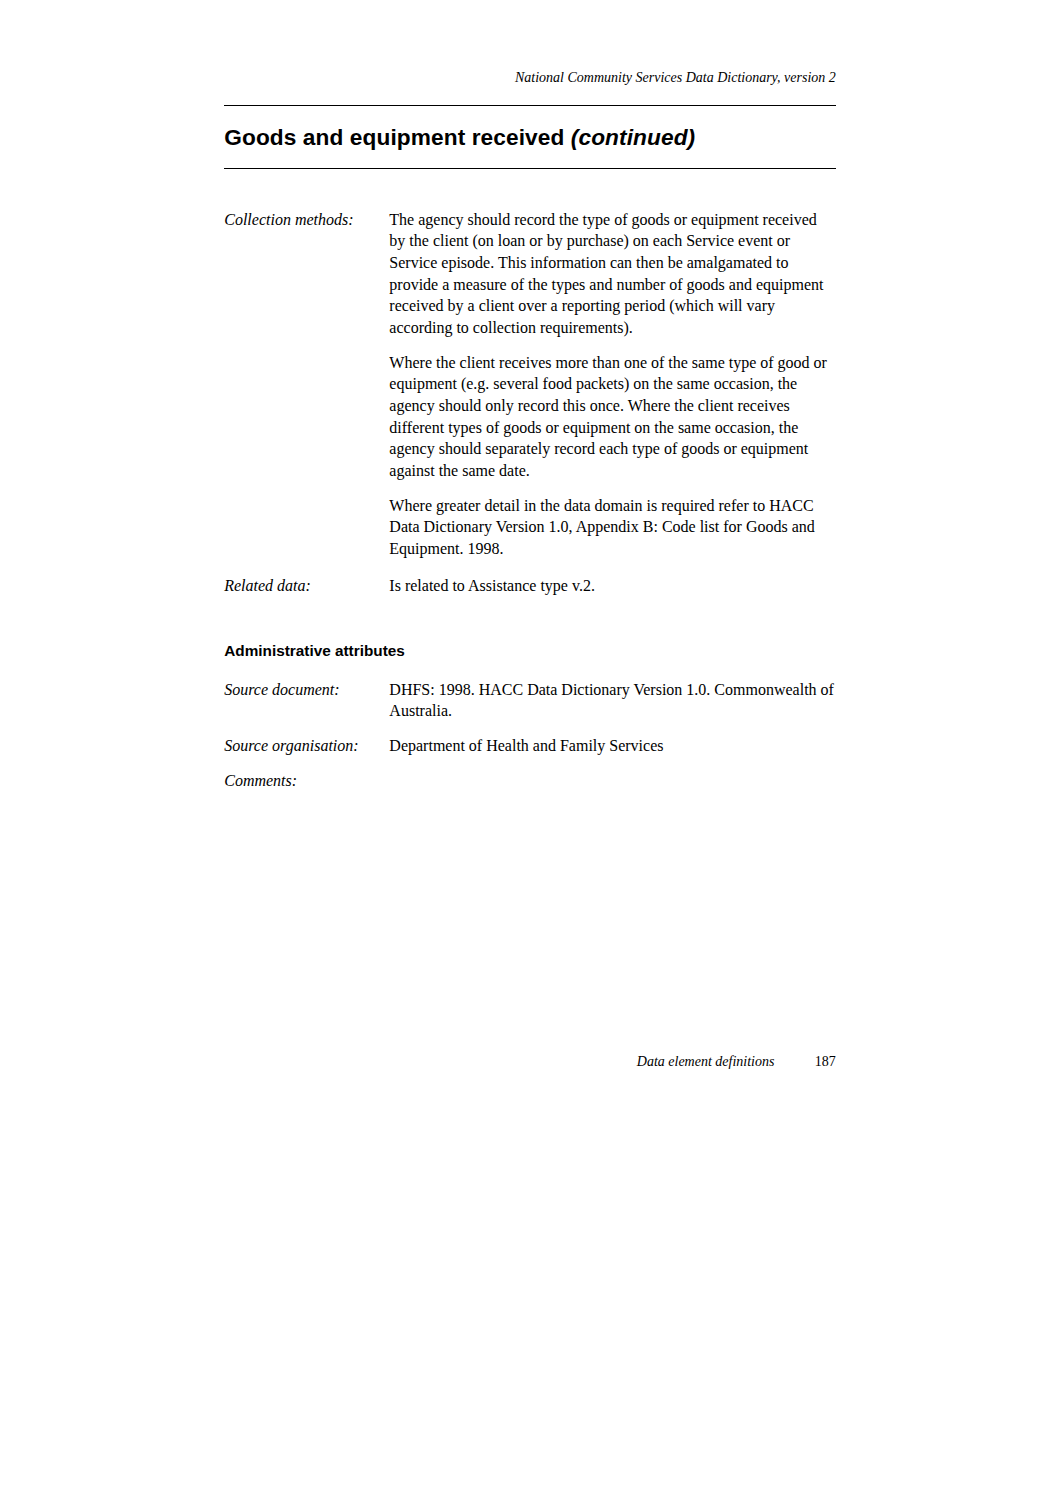National Community Services Data Dictionary, version 2
Goods and equipment received (continued)
| Collection methods: | The agency should record the type of goods or equipment received by the client (on loan or by purchase) on each Service event or Service episode. This information can then be amalgamated to provide a measure of the types and number of goods and equipment received by a client over a reporting period (which will vary according to collection requirements). Where the client receives more than one of the same type of good or equipment (e.g. several food packets) on the same occasion, the agency should only record this once. Where the client receives different types of goods or equipment on the same occasion, the agency should separately record each type of goods or equipment against the same date. Where greater detail in the data domain is required refer to HACC Data Dictionary Version 1.0, Appendix B: Code list for Goods and Equipment. 1998. |
| Related data: | Is related to Assistance type v.2. |
Administrative attributes
| Source document: | DHFS: 1998. HACC Data Dictionary Version 1.0. Commonwealth of Australia. |
| Source organisation: | Department of Health and Family Services |
| Comments: | |
Data element definitions 187